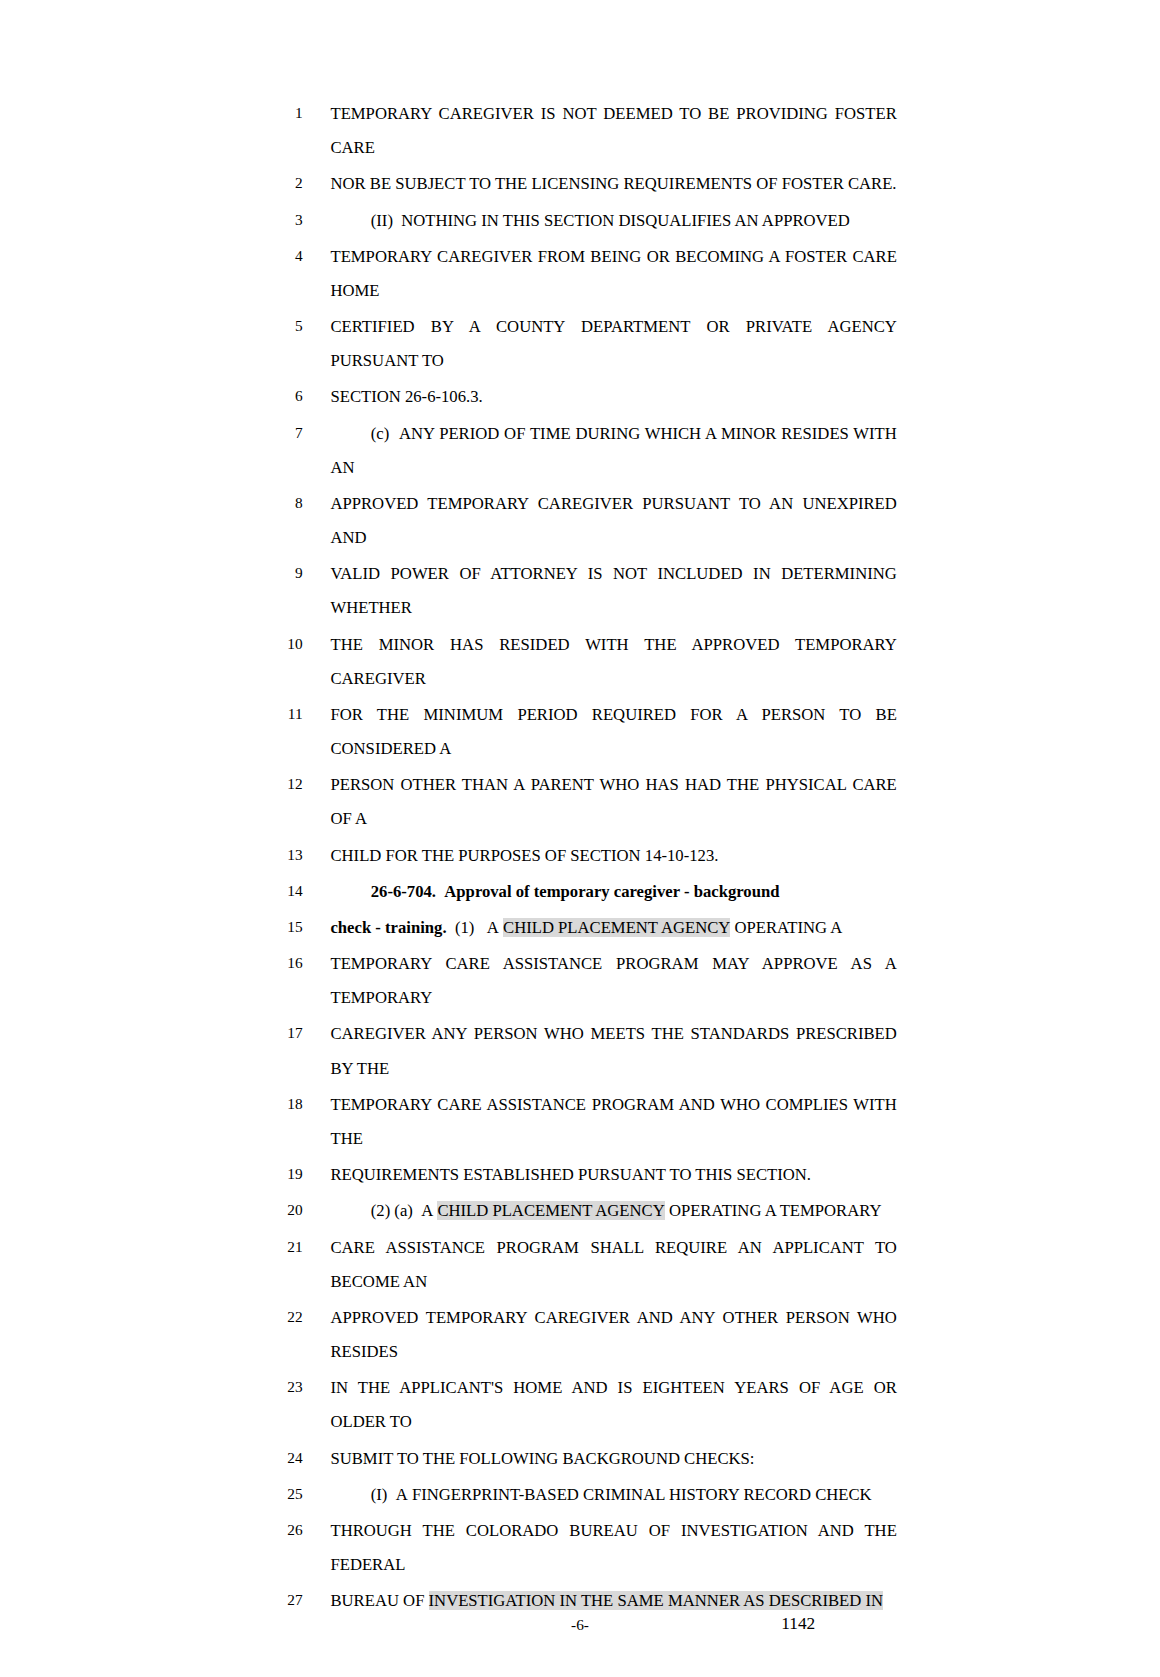| 1 | TEMPORARY CAREGIVER IS NOT DEEMED TO BE PROVIDING FOSTER CARE |
| 2 | NOR BE SUBJECT TO THE LICENSING REQUIREMENTS OF FOSTER CARE. |
| 3 | (II) N OTHING IN THIS SECTION DISQUALIFIES AN APPROVED |
| 4 | TEMPORARY CAREGIVER FROM BEING OR BECOMING A FOSTER CARE HOME |
| 5 | CERTIFIED BY A COUNTY DEPARTMENT OR PRIVATE AGENCY PURSUANT TO |
| 6 | SECTION 26-6-106.3. |
| 7 | (c) A NY PERIOD OF TIME DURING WHICH A MINOR RESIDES WITH AN |
| 8 | APPROVED TEMPORARY CAREGIVER PURSUANT TO AN UNEXPIRED AND |
| 9 | VALID POWER OF ATTORNEY IS NOT INCLUDED IN DETERMINING WHETHER |
| 10 | THE MINOR HAS RESIDED WITH THE APPROVED TEMPORARY CAREGIVER |
| 11 | FOR THE MINIMUM PERIOD REQUIRED FOR A PERSON TO BE CONSIDERED A |
| 12 | PERSON OTHER THAN A PARENT WHO HAS HAD THE PHYSICAL CARE OF A |
| 13 | CHILD FOR THE PURPOSES OF SECTION 14-10-123. |
| 14 | 26-6-704. Approval of temporary caregiver - background |
| 15 | check - training. (1) A CHILD PLACEMENT AGENCY OPERATING A |
| 16 | TEMPORARY CARE ASSISTANCE PROGRAM MAY APPROVE AS A TEMPORARY |
| 17 | CAREGIVER ANY PERSON WHO MEETS THE STANDARDS PRESCRIBED BY THE |
| 18 | TEMPORARY CARE ASSISTANCE PROGRAM AND WHO COMPLIES WITH THE |
| 19 | REQUIREMENTS ESTABLISHED PURSUANT TO THIS SECTION. |
| 20 | (2) (a) A CHILD PLACEMENT AGENCY OPERATING A TEMPORARY |
| 21 | CARE ASSISTANCE PROGRAM SHALL REQUIRE AN APPLICANT TO BECOME AN |
| 22 | APPROVED TEMPORARY CAREGIVER AND ANY OTHER PERSON WHO RESIDES |
| 23 | IN THE APPLICANT'S HOME AND IS EIGHTEEN YEARS OF AGE OR OLDER TO |
| 24 | SUBMIT TO THE FOLLOWING BACKGROUND CHECKS: |
| 25 | (I) A FINGERPRINT-BASED CRIMINAL HISTORY RECORD CHECK |
| 26 | THROUGH THE C OLORADO BUREAU OF INVESTIGATION AND THE FEDERAL |
| 27 | BUREAU OF INVESTIGATION IN THE SAME MANNER AS DESCRIBED IN |
-6- 1142